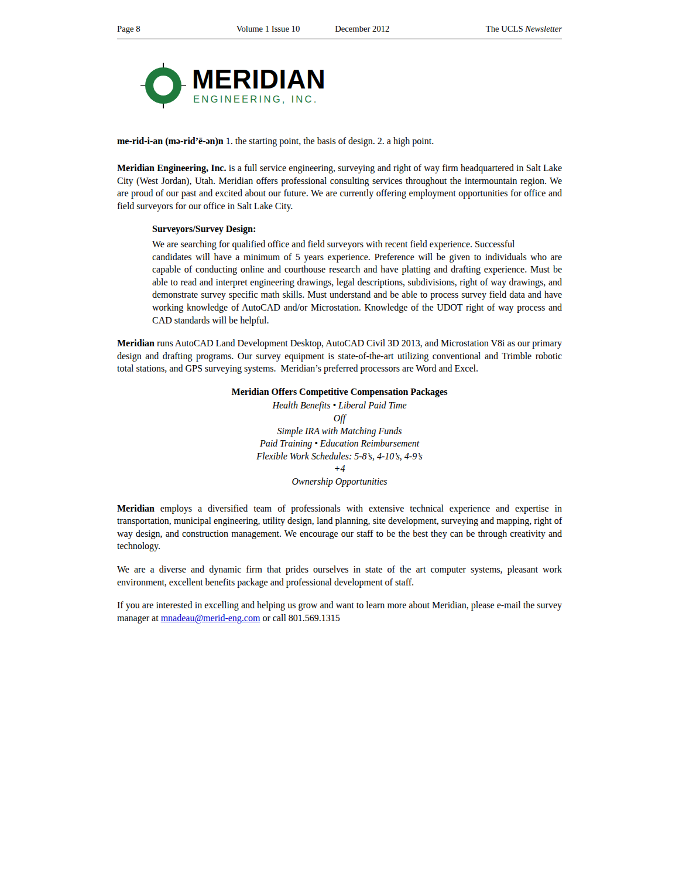Page 8
Volume 1 Issue 10 December 2012
The UCLS Newsletter
MERIDIAN ENGINEERING, INC.
me-rid-i-an (mə-rid’ē-ən)n 1. the starting point, the basis of design. 2. a high point.
Meridian Engineering, Inc. is a full service engineering, surveying and right of way firm headquartered in Salt Lake City (West Jordan), Utah. Meridian offers professional consulting services throughout the intermountain region. We are proud of our past and excited about our future. We are currently offering employment opportunities for office and field surveyors for our office in Salt Lake City.
Surveyors/Survey Design:
We are searching for qualified office and field surveyors with recent field experience. Successful
candidates will have a minimum of 5 years experience. Preference will be given to individuals who are capable of conducting online and courthouse research and have platting and drafting experience. Must be able to read and interpret engineering drawings, legal descriptions, subdivisions, right of way drawings, and demonstrate survey specific math skills. Must understand and be able to process survey field data and have working knowledge of AutoCAD and/or Microstation. Knowledge of the UDOT right of way process and CAD standards will be helpful.
Meridian runs AutoCAD Land Development Desktop, AutoCAD Civil 3D 2013, and Microstation V8i as our primary design and drafting programs. Our survey equipment is state-of-the-art utilizing conventional and Trimble robotic total stations, and GPS surveying systems. Meridian’s preferred processors are Word and Excel.
Meridian Offers Competitive Compensation Packages
Health Benefits • Liberal Paid Time Off Simple IRA with Matching Funds Paid Training • Education Reimbursement Flexible Work Schedules: 5-8’s, 4-10’s, 4-9’s +4 Ownership Opportunities
Meridian employs a diversified team of professionals with extensive technical experience and expertise in transportation, municipal engineering, utility design, land planning, site development, surveying and mapping, right of way design, and construction management. We encourage our staff to be the best they can be through creativity and technology.
We are a diverse and dynamic firm that prides ourselves in state of the art computer systems, pleasant work environment, excellent benefits package and professional development of staff.
If you are interested in excelling and helping us grow and want to learn more about Meridian, please e-mail the survey manager at mnadeau@merid-eng.com or call 801.569.1315